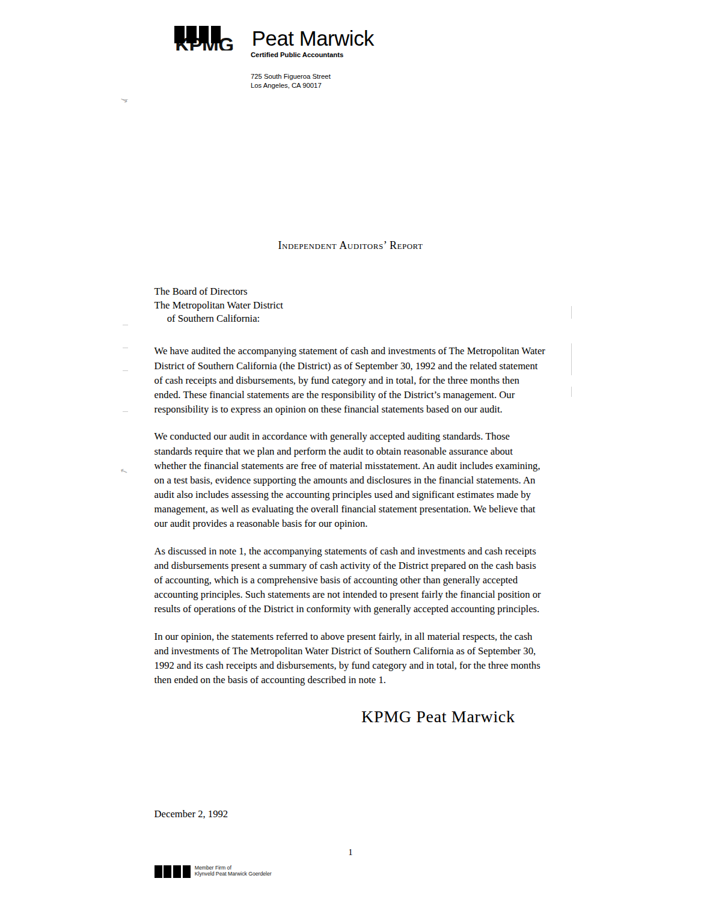↘
↖
KPMG Peat Marwick
Certified Public Accountants
725 South Figueroa Street
Los Angeles, CA 90017
Independent Auditors’ Report
The Board of Directors
The Metropolitan Water District
of Southern California:
We have audited the accompanying statement of cash and investments of The Metropolitan Water District of Southern California (the District) as of September 30, 1992 and the related statement of cash receipts and disbursements, by fund category and in total, for the three months then ended. These financial statements are the responsibility of the District’s management. Our responsibility is to express an opinion on these financial statements based on our audit.
We conducted our audit in accordance with generally accepted auditing standards. Those standards require that we plan and perform the audit to obtain reasonable assurance about whether the financial statements are free of material misstatement. An audit includes examining, on a test basis, evidence supporting the amounts and disclosures in the financial statements. An audit also includes assessing the accounting principles used and significant estimates made by management, as well as evaluating the overall financial statement presentation. We believe that our audit provides a reasonable basis for our opinion.
As discussed in note 1, the accompanying statements of cash and investments and cash receipts and disbursements present a summary of cash activity of the District prepared on the cash basis of accounting, which is a comprehensive basis of accounting other than generally accepted accounting principles. Such statements are not intended to present fairly the financial position or results of operations of the District in conformity with generally accepted accounting principles.
In our opinion, the statements referred to above present fairly, in all material respects, the cash and investments of The Metropolitan Water District of Southern California as of September 30, 1992 and its cash receipts and disbursements, by fund category and in total, for the three months then ended on the basis of accounting described in note 1.
KPMG Peat Marwick
December 2, 1992
1
Member Firm of
Klynveld Peat Marwick Goerdeler